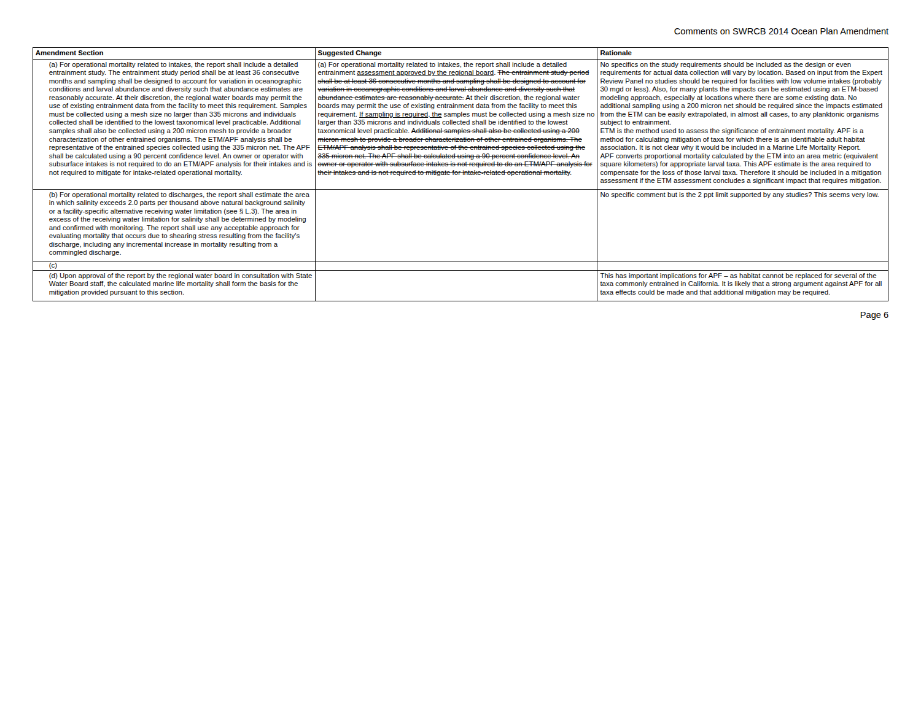Comments on SWRCB 2014 Ocean Plan Amendment
| Amendment Section | Suggested Change | Rationale |
| --- | --- | --- |
| (a) For operational mortality related to intakes, the report shall include a detailed entrainment study. The entrainment study period shall be at least 36 consecutive months and sampling shall be designed to account for variation in oceanographic conditions and larval abundance and diversity such that abundance estimates are reasonably accurate. At their discretion, the regional water boards may permit the use of existing entrainment data from the facility to meet this requirement. Samples must be collected using a mesh size no larger than 335 microns and individuals collected shall be identified to the lowest taxonomical level practicable. Additional samples shall also be collected using a 200 micron mesh to provide a broader characterization of other entrained organisms. The ETM/APF analysis shall be representative of the entrained species collected using the 335 micron net. The APF shall be calculated using a 90 percent confidence level. An owner or operator with subsurface intakes is not required to do an ETM/APF analysis for their intakes and is not required to mitigate for intake-related operational mortality. | (a) For operational mortality related to intakes, the report shall include a detailed entrainment assessment approved by the regional board . The entrainment study period shall be at least 36 consecutive months and sampling shall be designed to account for variation in oceanographic conditions and larval abundance and diversity such that abundance estimates are reasonably accurate. At their discretion, the regional water boards may permit the use of existing entrainment data from the facility to meet this requirement. If sampling is required, the samples must be collected using a mesh size no larger than 335 microns and individuals collected shall be identified to the lowest taxonomical level practicable. Additional samples shall also be collected using a 200 micron mesh to provide a broader characterization of other entrained organisms. The ETM/APF analysis shall be representative of the entrained species collected using the 335 micron net. The APF shall be calculated using a 90 percent confidence level. An owner or operator with subsurface intakes is not required to do an ETM/APF analysis for their intakes and is not required to mitigate for intake-related operational mortality . | No specifics on the study requirements should be included as the design or even requirements for actual data collection will vary by location. Based on input from the Expert Review Panel no studies should be required for facilities with low volume intakes (probably 30 mgd or less). Also, for many plants the impacts can be estimated using an ETM-based modeling approach, especially at locations where there are some existing data. No additional sampling using a 200 micron net should be required since the impacts estimated from the ETM can be easily extrapolated, in almost all cases, to any planktonic organisms subject to entrainment. ETM is the method used to assess the significance of entrainment mortality. APF is a method for calculating mitigation of taxa for which there is an identifiable adult habitat association. It is not clear why it would be included in a Marine Life Mortality Report. APF converts proportional mortality calculated by the ETM into an area metric (equivalent square kilometers) for appropriate larval taxa. This APF estimate is the area required to compensate for the loss of those larval taxa. Therefore it should be included in a mitigation assessment if the ETM assessment concludes a significant impact that requires mitigation. |
| (b) For operational mortality related to discharges, the report shall estimate the area in which salinity exceeds 2.0 parts per thousand above natural background salinity or a facility-specific alternative receiving water limitation (see § L.3). The area in excess of the receiving water limitation for salinity shall be determined by modeling and confirmed with monitoring. The report shall use any acceptable approach for evaluating mortality that occurs due to shearing stress resulting from the facility's discharge, including any incremental increase in mortality resulting from a commingled discharge. | | No specific comment but is the 2 ppt limit supported by any studies? This seems very low. |
| (c) | | |
| (d) Upon approval of the report by the regional water board in consultation with State Water Board staff, the calculated marine life mortality shall form the basis for the mitigation provided pursuant to this section. | | This has important implications for APF – as habitat cannot be replaced for several of the taxa commonly entrained in California. It is likely that a strong argument against APF for all taxa effects could be made and that additional mitigation may be required. |
Page 6